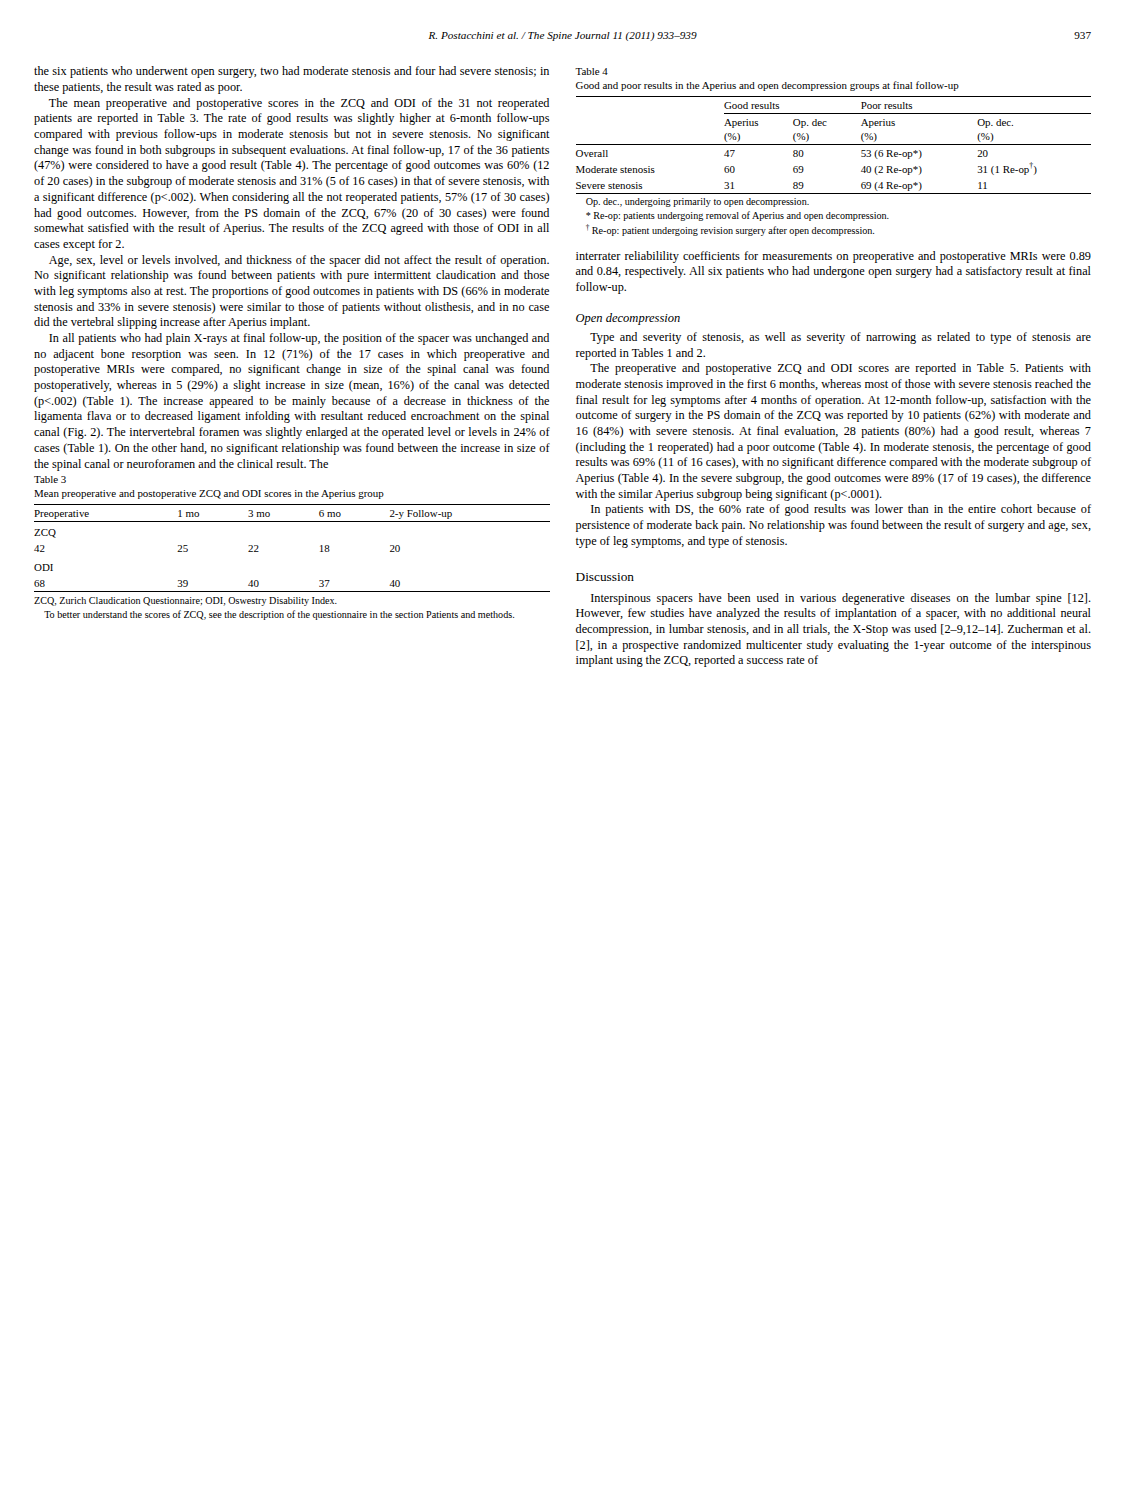R. Postacchini et al. / The Spine Journal 11 (2011) 933–939 937
the six patients who underwent open surgery, two had moderate stenosis and four had severe stenosis; in these patients, the result was rated as poor.
The mean preoperative and postoperative scores in the ZCQ and ODI of the 31 not reoperated patients are reported in Table 3. The rate of good results was slightly higher at 6-month follow-ups compared with previous follow-ups in moderate stenosis but not in severe stenosis. No significant change was found in both subgroups in subsequent evaluations. At final follow-up, 17 of the 36 patients (47%) were considered to have a good result (Table 4). The percentage of good outcomes was 60% (12 of 20 cases) in the subgroup of moderate stenosis and 31% (5 of 16 cases) in that of severe stenosis, with a significant difference (p<.002). When considering all the not reoperated patients, 57% (17 of 30 cases) had good outcomes. However, from the PS domain of the ZCQ, 67% (20 of 30 cases) were found somewhat satisfied with the result of Aperius. The results of the ZCQ agreed with those of ODI in all cases except for 2.
Age, sex, level or levels involved, and thickness of the spacer did not affect the result of operation. No significant relationship was found between patients with pure intermittent claudication and those with leg symptoms also at rest. The proportions of good outcomes in patients with DS (66% in moderate stenosis and 33% in severe stenosis) were similar to those of patients without olisthesis, and in no case did the vertebral slipping increase after Aperius implant.
In all patients who had plain X-rays at final follow-up, the position of the spacer was unchanged and no adjacent bone resorption was seen. In 12 (71%) of the 17 cases in which preoperative and postoperative MRIs were compared, no significant change in size of the spinal canal was found postoperatively, whereas in 5 (29%) a slight increase in size (mean, 16%) of the canal was detected (p<.002) (Table 1). The increase appeared to be mainly because of a decrease in thickness of the ligamenta flava or to decreased ligament infolding with resultant reduced encroachment on the spinal canal (Fig. 2). The intervertebral foramen was slightly enlarged at the operated level or levels in 24% of cases (Table 1). On the other hand, no significant relationship was found between the increase in size of the spinal canal or neuroforamen and the clinical result. The
Table 3
Mean preoperative and postoperative ZCQ and ODI scores in the Aperius group
| Preoperative | 1 mo | 3 mo | 6 mo | 2-y Follow-up |
| --- | --- | --- | --- | --- |
| ZCQ |
| 42 | 25 | 22 | 18 | 20 |
| ODI |
| 68 | 39 | 40 | 37 | 40 |
ZCQ, Zurich Claudication Questionnaire; ODI, Oswestry Disability Index.
To better understand the scores of ZCQ, see the description of the questionnaire in the section Patients and methods.
Table 4
Good and poor results in the Aperius and open decompression groups at final follow-up
| | Good results | Poor results |
| --- | --- | --- |
| | Aperius (%) | Op. dec (%) | Aperius (%) | Op. dec. (%) |
| Overall | 47 | 80 | 53 (6 Re-op*) | 20 |
| Moderate stenosis | 60 | 69 | 40 (2 Re-op*) | 31 (1 Re-op † ) |
| Severe stenosis | 31 | 89 | 69 (4 Re-op*) | 11 |
Op. dec., undergoing primarily to open decompression.
* Re-op: patients undergoing removal of Aperius and open decompression.
† Re-op: patient undergoing revision surgery after open decompression.
interrater reliabilility coefficients for measurements on preoperative and postoperative MRIs were 0.89 and 0.84, respectively. All six patients who had undergone open surgery had a satisfactory result at final follow-up.
Open decompression
Type and severity of stenosis, as well as severity of narrowing as related to type of stenosis are reported in Tables 1 and 2.
The preoperative and postoperative ZCQ and ODI scores are reported in Table 5. Patients with moderate stenosis improved in the first 6 months, whereas most of those with severe stenosis reached the final result for leg symptoms after 4 months of operation. At 12-month follow-up, satisfaction with the outcome of surgery in the PS domain of the ZCQ was reported by 10 patients (62%) with moderate and 16 (84%) with severe stenosis. At final evaluation, 28 patients (80%) had a good result, whereas 7 (including the 1 reoperated) had a poor outcome (Table 4). In moderate stenosis, the percentage of good results was 69% (11 of 16 cases), with no significant difference compared with the moderate subgroup of Aperius (Table 4). In the severe subgroup, the good outcomes were 89% (17 of 19 cases), the difference with the similar Aperius subgroup being significant (p<.0001).
In patients with DS, the 60% rate of good results was lower than in the entire cohort because of persistence of moderate back pain. No relationship was found between the result of surgery and age, sex, type of leg symptoms, and type of stenosis.
Discussion
Interspinous spacers have been used in various degenerative diseases on the lumbar spine [12]. However, few studies have analyzed the results of implantation of a spacer, with no additional neural decompression, in lumbar stenosis, and in all trials, the X-Stop was used [2–9,12–14]. Zucherman et al. [2], in a prospective randomized multicenter study evaluating the 1-year outcome of the interspinous implant using the ZCQ, reported a success rate of